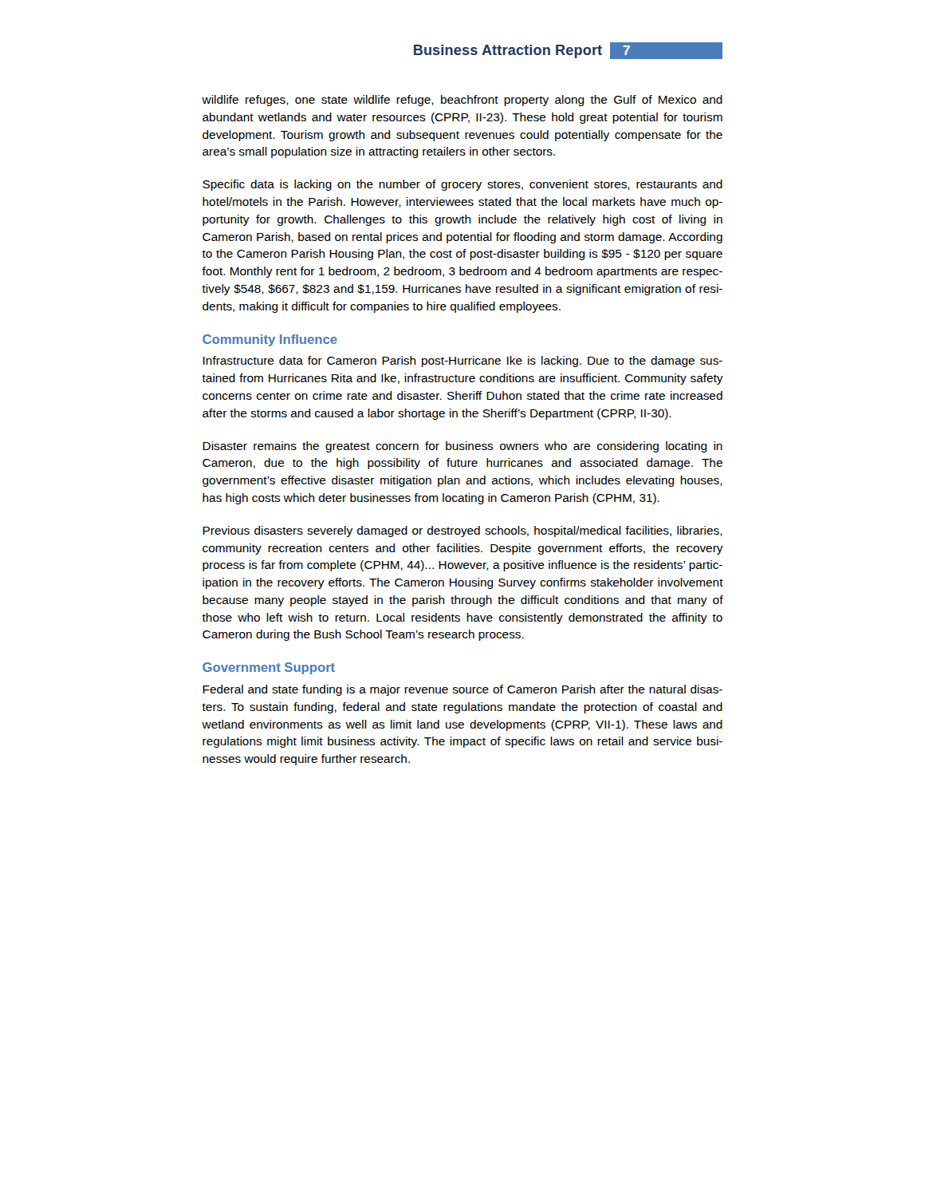Business Attraction Report
7
wildlife refuges, one state wildlife refuge, beachfront property along the Gulf of Mexico and abundant wetlands and water resources (CPRP, II-23). These hold great potential for tourism development. Tourism growth and subsequent revenues could potentially compensate for the area’s small population size in attracting retailers in other sectors.
Specific data is lacking on the number of grocery stores, convenient stores, restaurants and hotel/motels in the Parish. However, interviewees stated that the local markets have much opportunity for growth. Challenges to this growth include the relatively high cost of living in Cameron Parish, based on rental prices and potential for flooding and storm damage. According to the Cameron Parish Housing Plan, the cost of post-disaster building is $95 - $120 per square foot. Monthly rent for 1 bedroom, 2 bedroom, 3 bedroom and 4 bedroom apartments are respectively $548, $667, $823 and $1,159. Hurricanes have resulted in a significant emigration of residents, making it difficult for companies to hire qualified employees.
Community Influence
Infrastructure data for Cameron Parish post-Hurricane Ike is lacking. Due to the damage sustained from Hurricanes Rita and Ike, infrastructure conditions are insufficient. Community safety concerns center on crime rate and disaster. Sheriff Duhon stated that the crime rate increased after the storms and caused a labor shortage in the Sheriff’s Department (CPRP, II-30).
Disaster remains the greatest concern for business owners who are considering locating in Cameron, due to the high possibility of future hurricanes and associated damage. The government’s effective disaster mitigation plan and actions, which includes elevating houses, has high costs which deter businesses from locating in Cameron Parish (CPHM, 31).
Previous disasters severely damaged or destroyed schools, hospital/medical facilities, libraries, community recreation centers and other facilities. Despite government efforts, the recovery process is far from complete (CPHM, 44)... However, a positive influence is the residents’ participation in the recovery efforts. The Cameron Housing Survey confirms stakeholder involvement because many people stayed in the parish through the difficult conditions and that many of those who left wish to return. Local residents have consistently demonstrated the affinity to Cameron during the Bush School Team’s research process.
Government Support
Federal and state funding is a major revenue source of Cameron Parish after the natural disasters. To sustain funding, federal and state regulations mandate the protection of coastal and wetland environments as well as limit land use developments (CPRP, VII-1). These laws and regulations might limit business activity. The impact of specific laws on retail and service businesses would require further research.